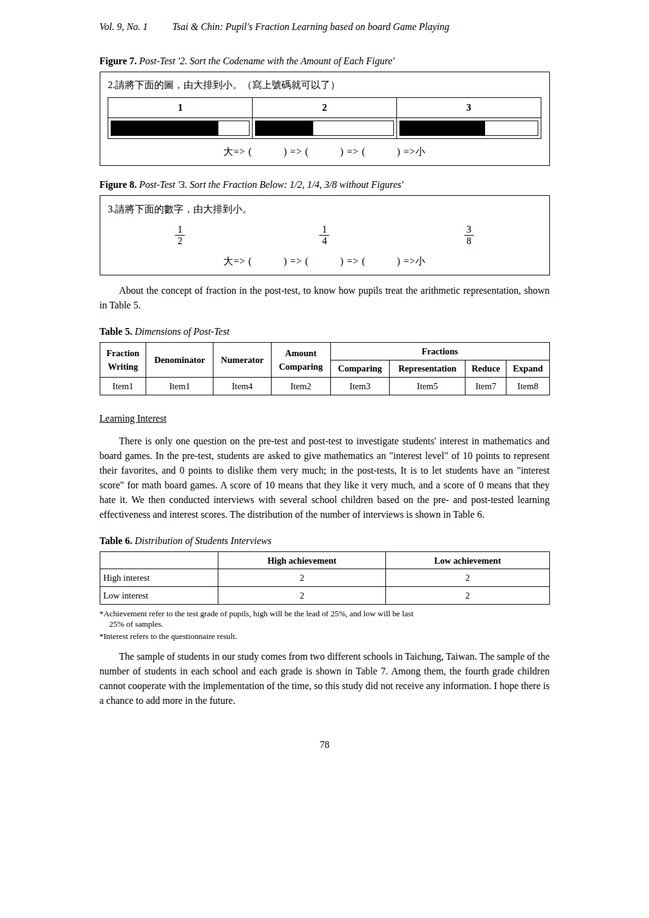Vol. 9, No. 1 Tsai & Chin: Pupil's Fraction Learning based on board Game Playing
Figure 7. Post-Test '2. Sort the Codename with the Amount of Each Figure'
2.請將下面的圖，由大排到小。（寫上號碼就可以了）
| 1 | 2 | 3 |
| --- | --- | --- |
大=> ( ) => ( ) => ( ) =>小
Figure 8. Post-Test '3. Sort the Fraction Below: 1/2, 1/4, 3/8 without Figures'
3.請將下面的數字，由大排到小。
12 14 38
大=> ( ) => ( ) => ( ) =>小
About the concept of fraction in the post-test, to know how pupils treat the arithmetic representation, shown in Table 5.
Table 5. Dimensions of Post-Test
| Fraction Writing | Denominator | Numerator | Amount Comparing | Fractions |
| --- | --- | --- | --- | --- |
| Comparing | Representation | Reduce | Expand |
| Item1 | Item1 | Item4 | Item2 | Item3 | Item5 | Item7 | Item8 |
Learning Interest
There is only one question on the pre-test and post-test to investigate students' interest in mathematics and board games. In the pre-test, students are asked to give mathematics an "interest level" of 10 points to represent their favorites, and 0 points to dislike them very much; in the post-tests, It is to let students have an "interest score" for math board games. A score of 10 means that they like it very much, and a score of 0 means that they hate it. We then conducted interviews with several school children based on the pre- and post-tested learning effectiveness and interest scores. The distribution of the number of interviews is shown in Table 6.
Table 6. Distribution of Students Interviews
| | High achievement | Low achievement |
| --- | --- | --- |
| High interest | 2 | 2 |
| Low interest | 2 | 2 |
*Achievement refer to the test grade of pupils, high will be the lead of 25%, and low will be last
25% of samples.
*Interest refers to the questionnaire result.
The sample of students in our study comes from two different schools in Taichung, Taiwan. The sample of the number of students in each school and each grade is shown in Table 7. Among them, the fourth grade children cannot cooperate with the implementation of the time, so this study did not receive any information. I hope there is a chance to add more in the future.
78